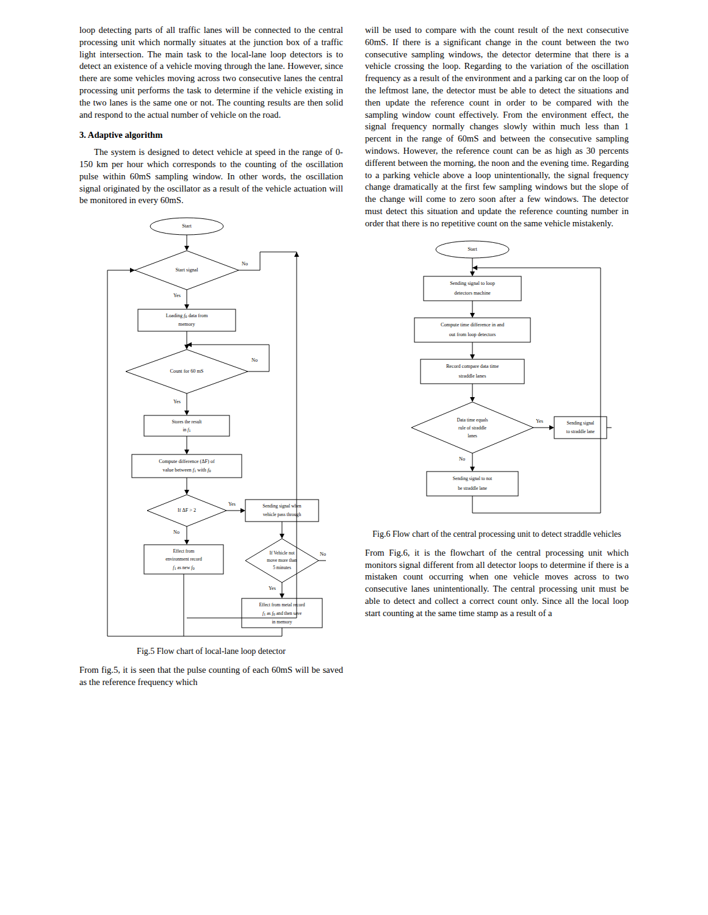loop detecting parts of all traffic lanes will be connected to the central processing unit which normally situates at the junction box of a traffic light intersection. The main task to the local-lane loop detectors is to detect an existence of a vehicle moving through the lane. However, since there are some vehicles moving across two consecutive lanes the central processing unit performs the task to determine if the vehicle existing in the two lanes is the same one or not. The counting results are then solid and respond to the actual number of vehicle on the road.
3. Adaptive algorithm
The system is designed to detect vehicle at speed in the range of 0-150 km per hour which corresponds to the counting of the oscillation pulse within 60mS sampling window. In other words, the oscillation signal originated by the oscillator as a result of the vehicle actuation will be monitored in every 60mS.
Start Start signal No Yes Loading f0 data from memory Count for 60 mS No Yes Stores the result in f1 Compute difference (ΔF) of value between f1 with f0 If ΔF > 2 Yes Sending signal when vehicle pass through No Effect from environment record f1 as new f0 If Vehicle not move more than 5 minutes No Yes Effect from metal record f1 as f0 and then save in memory
Fig.5 Flow chart of local-lane loop detector
From fig.5, it is seen that the pulse counting of each 60mS will be saved as the reference frequency which
will be used to compare with the count result of the next consecutive 60mS. If there is a significant change in the count between the two consecutive sampling windows, the detector determine that there is a vehicle crossing the loop. Regarding to the variation of the oscillation frequency as a result of the environment and a parking car on the loop of the leftmost lane, the detector must be able to detect the situations and then update the reference count in order to be compared with the sampling window count effectively. From the environment effect, the signal frequency normally changes slowly within much less than 1 percent in the range of 60mS and between the consecutive sampling windows. However, the reference count can be as high as 30 percents different between the morning, the noon and the evening time. Regarding to a parking vehicle above a loop unintentionally, the signal frequency change dramatically at the first few sampling windows but the slope of the change will come to zero soon after a few windows. The detector must detect this situation and update the reference counting number in order that there is no repetitive count on the same vehicle mistakenly.
Start Sending signal to loop detectors machine Compute time difference in and out from loop detectors Record compare data time straddle lanes Data time equals rule of straddle lanes Yes Sending signal to straddle lane No Sending signal to not be straddle lane
Fig.6 Flow chart of the central processing unit to detect straddle vehicles
From Fig.6, it is the flowchart of the central processing unit which monitors signal different from all detector loops to determine if there is a mistaken count occurring when one vehicle moves across to two consecutive lanes unintentionally. The central processing unit must be able to detect and collect a correct count only. Since all the local loop start counting at the same time stamp as a result of a